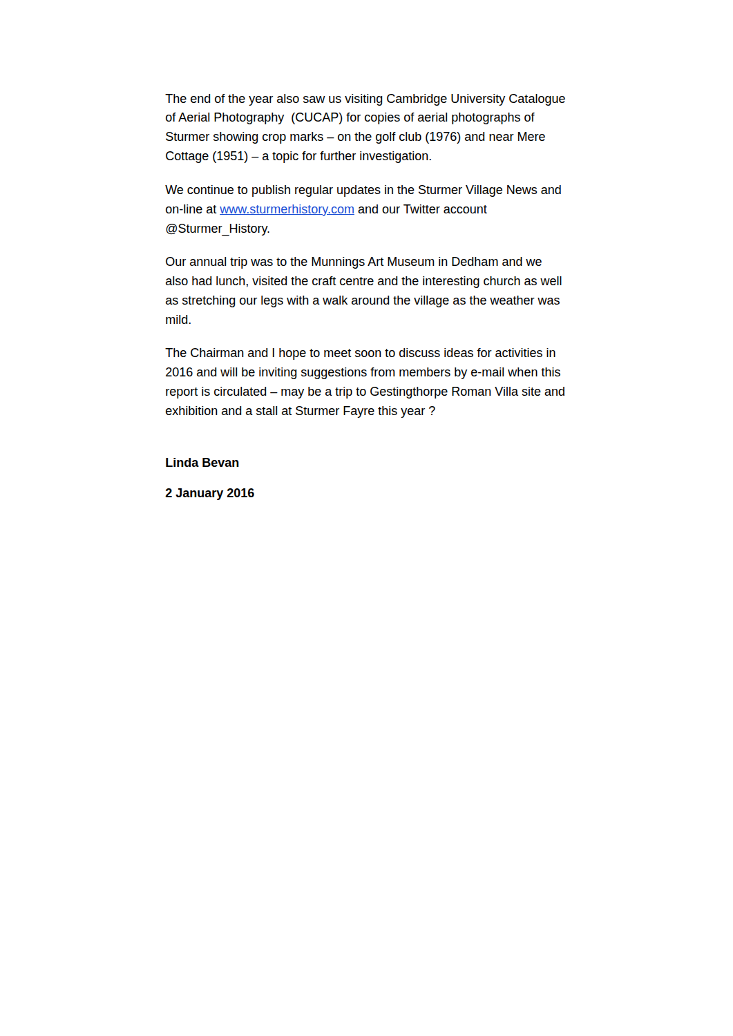The end of the year also saw us visiting Cambridge University Catalogue of Aerial Photography (CUCAP) for copies of aerial photographs of Sturmer showing crop marks – on the golf club (1976) and near Mere Cottage (1951) – a topic for further investigation.
We continue to publish regular updates in the Sturmer Village News and on-line at www.sturmerhistory.com and our Twitter account @Sturmer_History.
Our annual trip was to the Munnings Art Museum in Dedham and we also had lunch, visited the craft centre and the interesting church as well as stretching our legs with a walk around the village as the weather was mild.
The Chairman and I hope to meet soon to discuss ideas for activities in 2016 and will be inviting suggestions from members by e-mail when this report is circulated – may be a trip to Gestingthorpe Roman Villa site and exhibition and a stall at Sturmer Fayre this year ?
Linda Bevan
2 January 2016